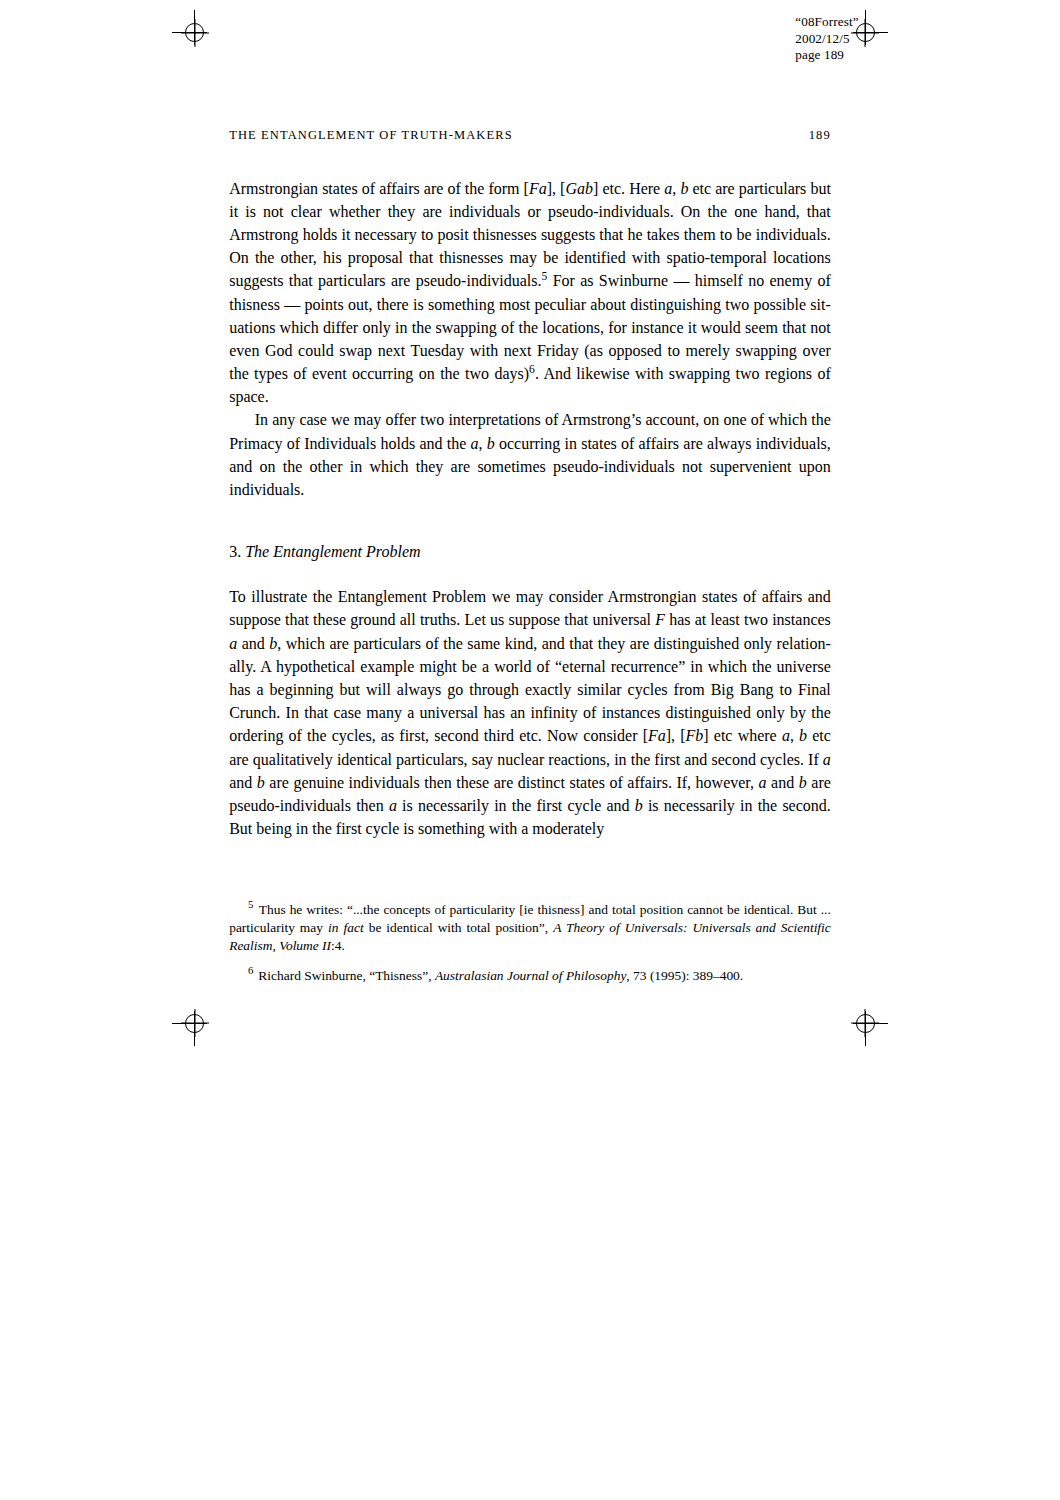“08Forrest”
2002/12/5
page 189
The Entanglement of Truth-Makers 189
Armstrongian states of affairs are of the form [Fa], [Gab] etc. Here a, b etc are particulars but it is not clear whether they are individuals or pseudo-individuals. On the one hand, that Armstrong holds it necessary to posit thisnesses suggests that he takes them to be individuals. On the other, his proposal that thisnesses may be identified with spatio-temporal locations suggests that particulars are pseudo-individuals.5 For as Swinburne — himself no enemy of thisness — points out, there is something most peculiar about distinguishing two possible situations which differ only in the swapping of the locations, for instance it would seem that not even God could swap next Tuesday with next Friday (as opposed to merely swapping over the types of event occurring on the two days)6. And likewise with swapping two regions of space.
In any case we may offer two interpretations of Armstrong’s account, on one of which the Primacy of Individuals holds and the a, b occurring in states of affairs are always individuals, and on the other in which they are sometimes pseudo-individuals not supervenient upon individuals.
3. The Entanglement Problem
To illustrate the Entanglement Problem we may consider Armstrongian states of affairs and suppose that these ground all truths. Let us suppose that universal F has at least two instances a and b, which are particulars of the same kind, and that they are distinguished only relationally. A hypothetical example might be a world of “eternal recurrence” in which the universe has a beginning but will always go through exactly similar cycles from Big Bang to Final Crunch. In that case many a universal has an infinity of instances distinguished only by the ordering of the cycles, as first, second third etc. Now consider [Fa], [Fb] etc where a, b etc are qualitatively identical particulars, say nuclear reactions, in the first and second cycles. If a and b are genuine individuals then these are distinct states of affairs. If, however, a and b are pseudo-individuals then a is necessarily in the first cycle and b is necessarily in the second. But being in the first cycle is something with a moderately
5 Thus he writes: “...the concepts of particularity [ie thisness] and total position cannot be identical. But ... particularity may in fact be identical with total position”, A Theory of Universals: Universals and Scientific Realism, Volume II:4.
6 Richard Swinburne, “Thisness”, Australasian Journal of Philosophy, 73 (1995): 389–400.